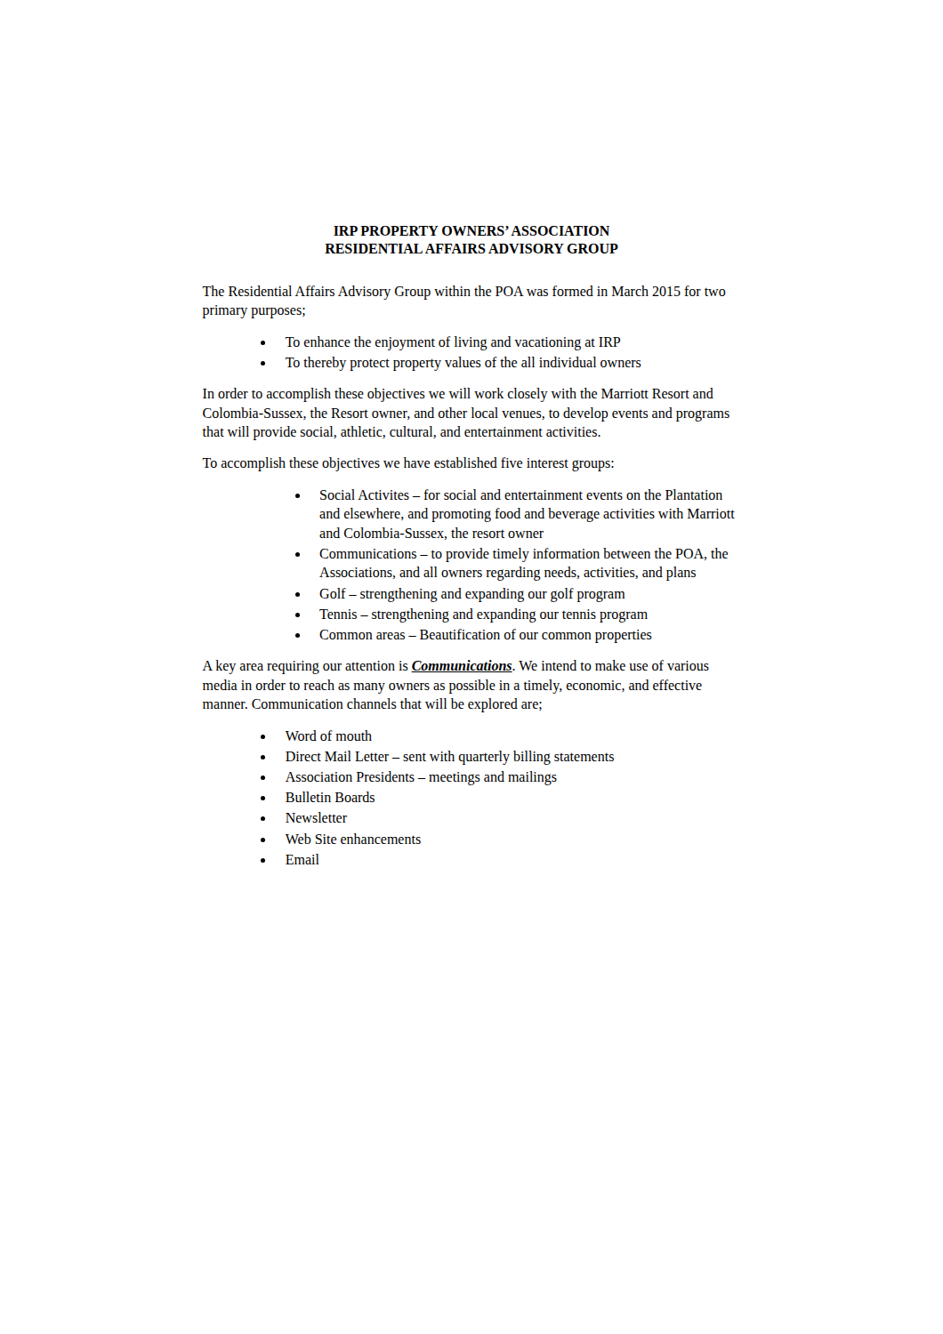IRP PROPERTY OWNERS’ ASSOCIATION RESIDENTIAL AFFAIRS ADVISORY GROUP
The Residential Affairs Advisory Group within the POA was formed in March 2015 for two primary purposes;
To enhance the enjoyment of living and vacationing at IRP
To thereby protect property values of the all individual owners
In order to accomplish these objectives we will work closely with the Marriott Resort and Colombia-Sussex, the Resort owner, and other local venues, to develop events and programs that will provide social, athletic, cultural, and entertainment activities.
To accomplish these objectives we have established five interest groups:
Social Activites – for social and entertainment events on the Plantation and elsewhere, and promoting food and beverage activities with Marriott and Colombia-Sussex, the resort owner
Communications – to provide timely information between the POA, the Associations, and all owners regarding needs, activities, and plans
Golf – strengthening and expanding our golf program
Tennis – strengthening and expanding our tennis program
Common areas – Beautification of our common properties
A key area requiring our attention is Communications. We intend to make use of various media in order to reach as many owners as possible in a timely, economic, and effective manner. Communication channels that will be explored are;
Word of mouth
Direct Mail Letter – sent with quarterly billing statements
Association Presidents – meetings and mailings
Bulletin Boards
Newsletter
Web Site enhancements
Email